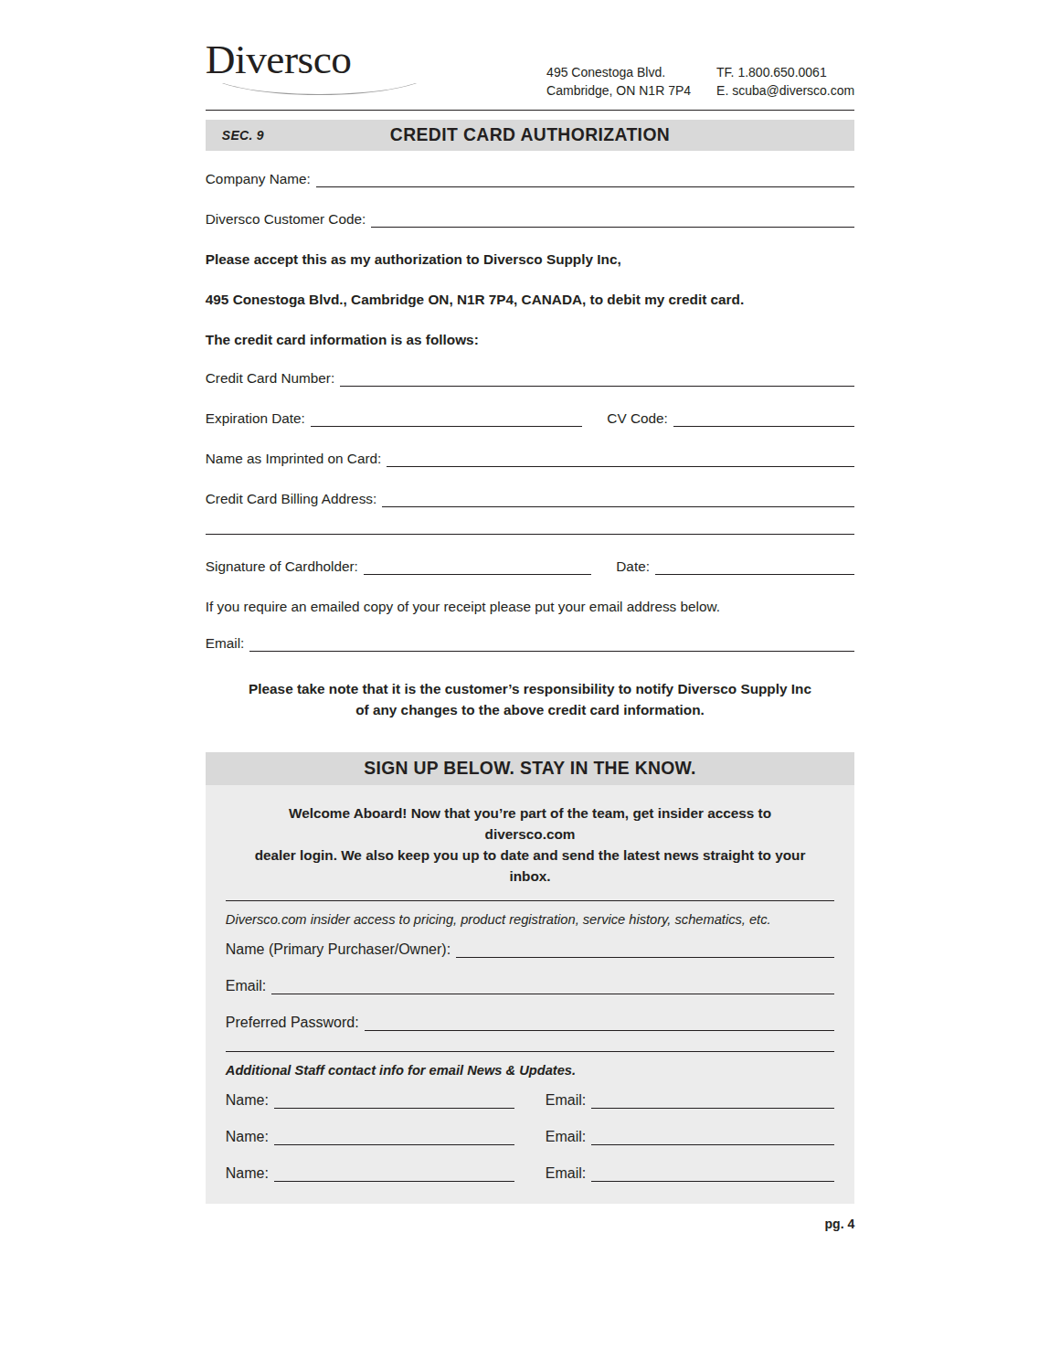Diversco
495 Conestoga Blvd.
Cambridge, ON N1R 7P4
TF. 1.800.650.0061
E. scuba@diversco.com
SEC. 9
CREDIT CARD AUTHORIZATION
Company Name:
Diversco Customer Code:
Please accept this as my authorization to Diversco Supply Inc,
495 Conestoga Blvd., Cambridge ON, N1R 7P4, CANADA, to debit my credit card.
The credit card information is as follows:
Credit Card Number:
Expiration Date: CV Code:
Name as Imprinted on Card:
Credit Card Billing Address:
Signature of Cardholder: Date:
If you require an emailed copy of your receipt please put your email address below.
Email:
Please take note that it is the customer’s responsibility to notify Diversco Supply Inc
of any changes to the above credit card information.
SIGN UP BELOW. STAY IN THE KNOW.
Welcome Aboard! Now that you’re part of the team, get insider access to diversco.com
dealer login. We also keep you up to date and send the latest news straight to your inbox.
Diversco.com insider access to pricing, product registration, service history, schematics, etc.
Name (Primary Purchaser/Owner):
Email:
Preferred Password:
Additional Staff contact info for email News & Updates.
Name:
Email:
Name:
Email:
Name:
Email:
pg. 4